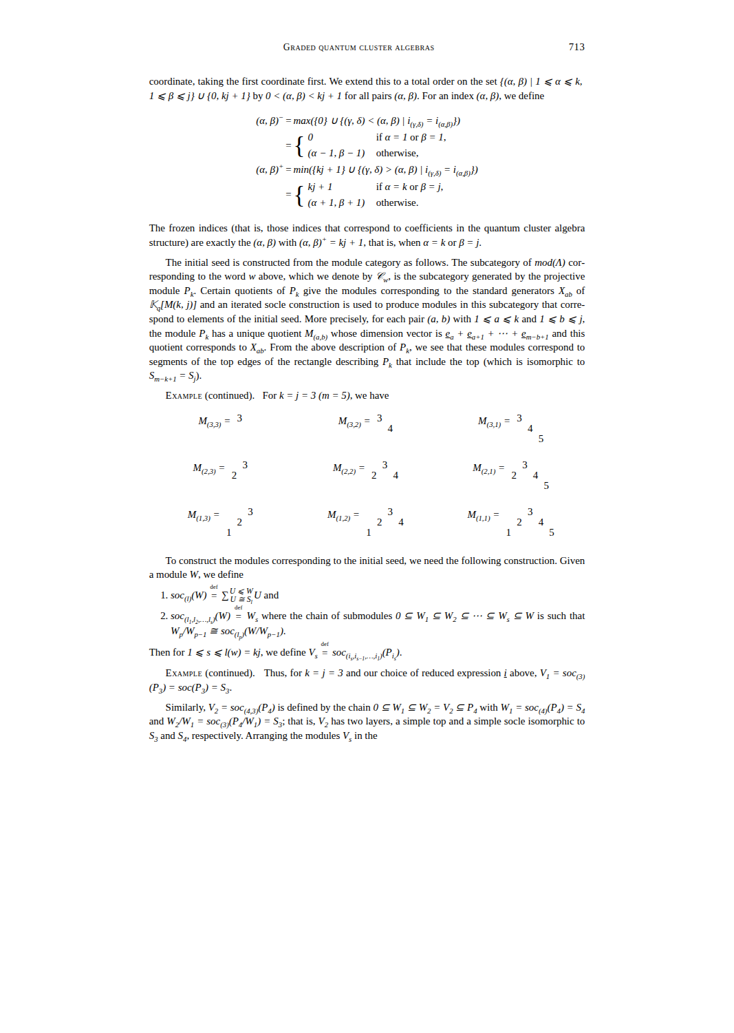Graded quantum cluster algebras 713
coordinate, taking the first coordinate first. We extend this to a total order on the set {(α, β) | 1 ⩽ α ⩽ k, 1 ⩽ β ⩽ j} ∪ {0, kj + 1} by 0 < (α, β) < kj + 1 for all pairs (α, β). For an index (α, β), we define
| (α, β) − | = | max({0} ∪ {(γ, δ) < (α, β) / i (γ,δ) = i (α,β) }) |
| | = | { 0 if α = 1 or β = 1 , (α − 1, β − 1) otherwise, |
| (α, β) + | = | min({kj + 1} ∪ {(γ, δ) > (α, β) / i (γ,δ) = i (α,β) }) |
| | = | { kj + 1 if α = k or β = j , (α + 1, β + 1) otherwise. |
The frozen indices (that is, those indices that correspond to coefficients in the quantum cluster algebra structure) are exactly the (α, β) with (α, β)+ = kj + 1, that is, when α = k or β = j.
The initial seed is constructed from the module category as follows. The subcategory of mod(Λ) corresponding to the word w above, which we denote by 𝒞w, is the subcategory generated by the projective module Pk. Certain quotients of Pk give the modules corresponding to the standard generators Xab of 𝕂q[M(k, j)] and an iterated socle construction is used to produce modules in this subcategory that correspond to elements of the initial seed. More precisely, for each pair (a, b) with 1 ⩽ a ⩽ k and 1 ⩽ b ⩽ j, the module Pk has a unique quotient M(a,b) whose dimension vector is ea + ea+1 + ⋯ + em−b+1 and this quotient corresponds to Xab. From the above description of Pk, we see that these modules correspond to segments of the top edges of the rectangle describing Pk that include the top (which is isomorphic to Sm−k+1 = Sj).
Example (continued). For k = j = 3 (m = 5), we have
M(3,3) = 3
M(3,2) = 3 4
M(3,1) = 3 4 5
M(2,3) = 3 2
M(2,2) = 3 2 4
M(2,1) = 3 2 4 5
M(1,3) = 3 2 1
M(1,2) = 3 2 4 1
M(1,1) = 3 2 4 1 5
To construct the modules corresponding to the initial seed, we need the following construction. Given a module W, we define
soc(l)(W) def= ∑U ⩽ W U ≅ Sl U and
soc(l1,l2,…,ls)(W) def= Ws where the chain of submodules 0 ⊆ W1 ⊆ W2 ⊆ ⋯ ⊆ Ws ⊆ W is such that Wp/Wp−1 ≅ soc(lp)(W/Wp−1).
Then for 1 ⩽ s ⩽ l(w) = kj, we define Vs def= soc(is,is−1,…,i1)(Pis).
Example (continued). Thus, for k = j = 3 and our choice of reduced expression i above, V1 = soc(3)(P3) = soc(P3) = S3.
Similarly, V2 = soc(4,3)(P4) is defined by the chain 0 ⊆ W1 ⊆ W2 = V2 ⊆ P4 with W1 = soc(4)(P4) = S4 and W2/W1 = soc(3)(P4/W1) = S3; that is, V2 has two layers, a simple top and a simple socle isomorphic to S3 and S4, respectively. Arranging the modules Vs in the